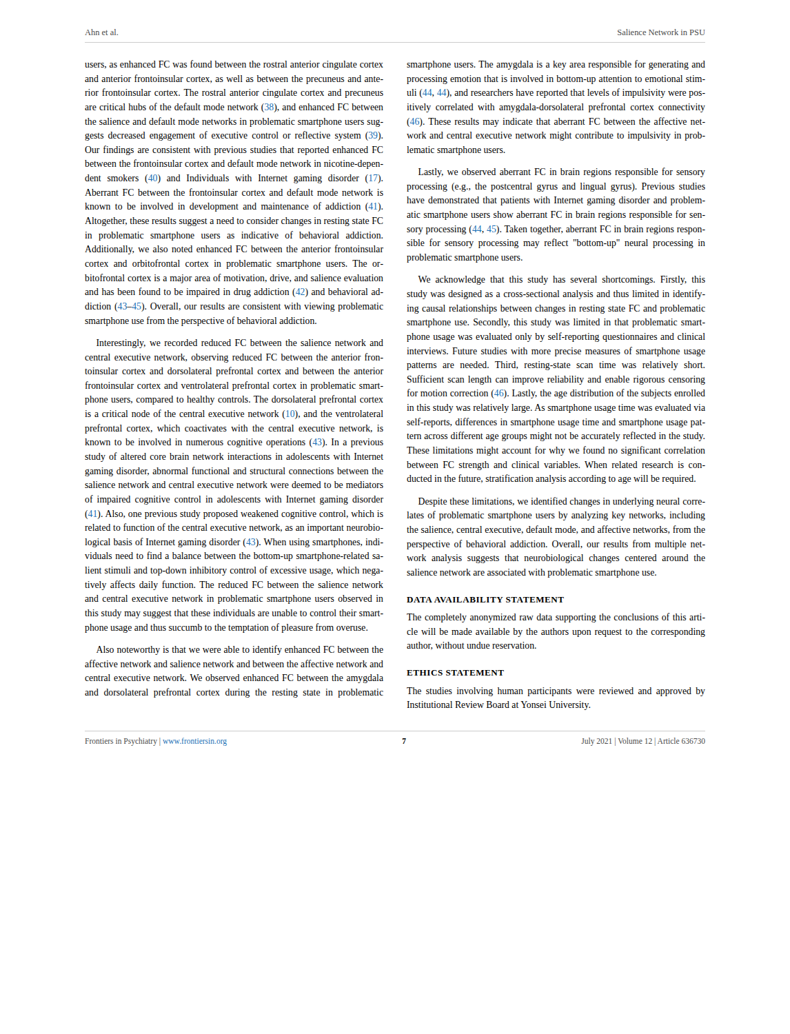Ahn et al. Salience Network in PSU
users, as enhanced FC was found between the rostral anterior cingulate cortex and anterior frontoinsular cortex, as well as between the precuneus and anterior frontoinsular cortex. The rostral anterior cingulate cortex and precuneus are critical hubs of the default mode network (38), and enhanced FC between the salience and default mode networks in problematic smartphone users suggests decreased engagement of executive control or reflective system (39). Our findings are consistent with previous studies that reported enhanced FC between the frontoinsular cortex and default mode network in nicotine-dependent smokers (40) and Individuals with Internet gaming disorder (17). Aberrant FC between the frontoinsular cortex and default mode network is known to be involved in development and maintenance of addiction (41). Altogether, these results suggest a need to consider changes in resting state FC in problematic smartphone users as indicative of behavioral addiction. Additionally, we also noted enhanced FC between the anterior frontoinsular cortex and orbitofrontal cortex in problematic smartphone users. The orbitofrontal cortex is a major area of motivation, drive, and salience evaluation and has been found to be impaired in drug addiction (42) and behavioral addiction (43–45). Overall, our results are consistent with viewing problematic smartphone use from the perspective of behavioral addiction.
Interestingly, we recorded reduced FC between the salience network and central executive network, observing reduced FC between the anterior frontoinsular cortex and dorsolateral prefrontal cortex and between the anterior frontoinsular cortex and ventrolateral prefrontal cortex in problematic smartphone users, compared to healthy controls. The dorsolateral prefrontal cortex is a critical node of the central executive network (10), and the ventrolateral prefrontal cortex, which coactivates with the central executive network, is known to be involved in numerous cognitive operations (43). In a previous study of altered core brain network interactions in adolescents with Internet gaming disorder, abnormal functional and structural connections between the salience network and central executive network were deemed to be mediators of impaired cognitive control in adolescents with Internet gaming disorder (41). Also, one previous study proposed weakened cognitive control, which is related to function of the central executive network, as an important neurobiological basis of Internet gaming disorder (43). When using smartphones, individuals need to find a balance between the bottom-up smartphone-related salient stimuli and top-down inhibitory control of excessive usage, which negatively affects daily function. The reduced FC between the salience network and central executive network in problematic smartphone users observed in this study may suggest that these individuals are unable to control their smartphone usage and thus succumb to the temptation of pleasure from overuse.
Also noteworthy is that we were able to identify enhanced FC between the affective network and salience network and between the affective network and central executive network. We observed enhanced FC between the amygdala and dorsolateral prefrontal cortex during the resting state in problematic smartphone users. The amygdala is a key area responsible for generating and processing emotion that is involved in bottom-up attention to emotional stimuli (44, 44), and researchers have reported that levels of impulsivity were positively correlated with amygdala-dorsolateral prefrontal cortex connectivity (46). These results may indicate that aberrant FC between the affective network and central executive network might contribute to impulsivity in problematic smartphone users.
Lastly, we observed aberrant FC in brain regions responsible for sensory processing (e.g., the postcentral gyrus and lingual gyrus). Previous studies have demonstrated that patients with Internet gaming disorder and problematic smartphone users show aberrant FC in brain regions responsible for sensory processing (44, 45). Taken together, aberrant FC in brain regions responsible for sensory processing may reflect "bottom-up" neural processing in problematic smartphone users.
We acknowledge that this study has several shortcomings. Firstly, this study was designed as a cross-sectional analysis and thus limited in identifying causal relationships between changes in resting state FC and problematic smartphone use. Secondly, this study was limited in that problematic smartphone usage was evaluated only by self-reporting questionnaires and clinical interviews. Future studies with more precise measures of smartphone usage patterns are needed. Third, resting-state scan time was relatively short. Sufficient scan length can improve reliability and enable rigorous censoring for motion correction (46). Lastly, the age distribution of the subjects enrolled in this study was relatively large. As smartphone usage time was evaluated via self-reports, differences in smartphone usage time and smartphone usage pattern across different age groups might not be accurately reflected in the study. These limitations might account for why we found no significant correlation between FC strength and clinical variables. When related research is conducted in the future, stratification analysis according to age will be required.
Despite these limitations, we identified changes in underlying neural correlates of problematic smartphone users by analyzing key networks, including the salience, central executive, default mode, and affective networks, from the perspective of behavioral addiction. Overall, our results from multiple network analysis suggests that neurobiological changes centered around the salience network are associated with problematic smartphone use.
Data Availability Statement
The completely anonymized raw data supporting the conclusions of this article will be made available by the authors upon request to the corresponding author, without undue reservation.
Ethics Statement
The studies involving human participants were reviewed and approved by Institutional Review Board at Yonsei University.
Frontiers in Psychiatry | www.frontiersin.org 7 July 2021 | Volume 12 | Article 636730